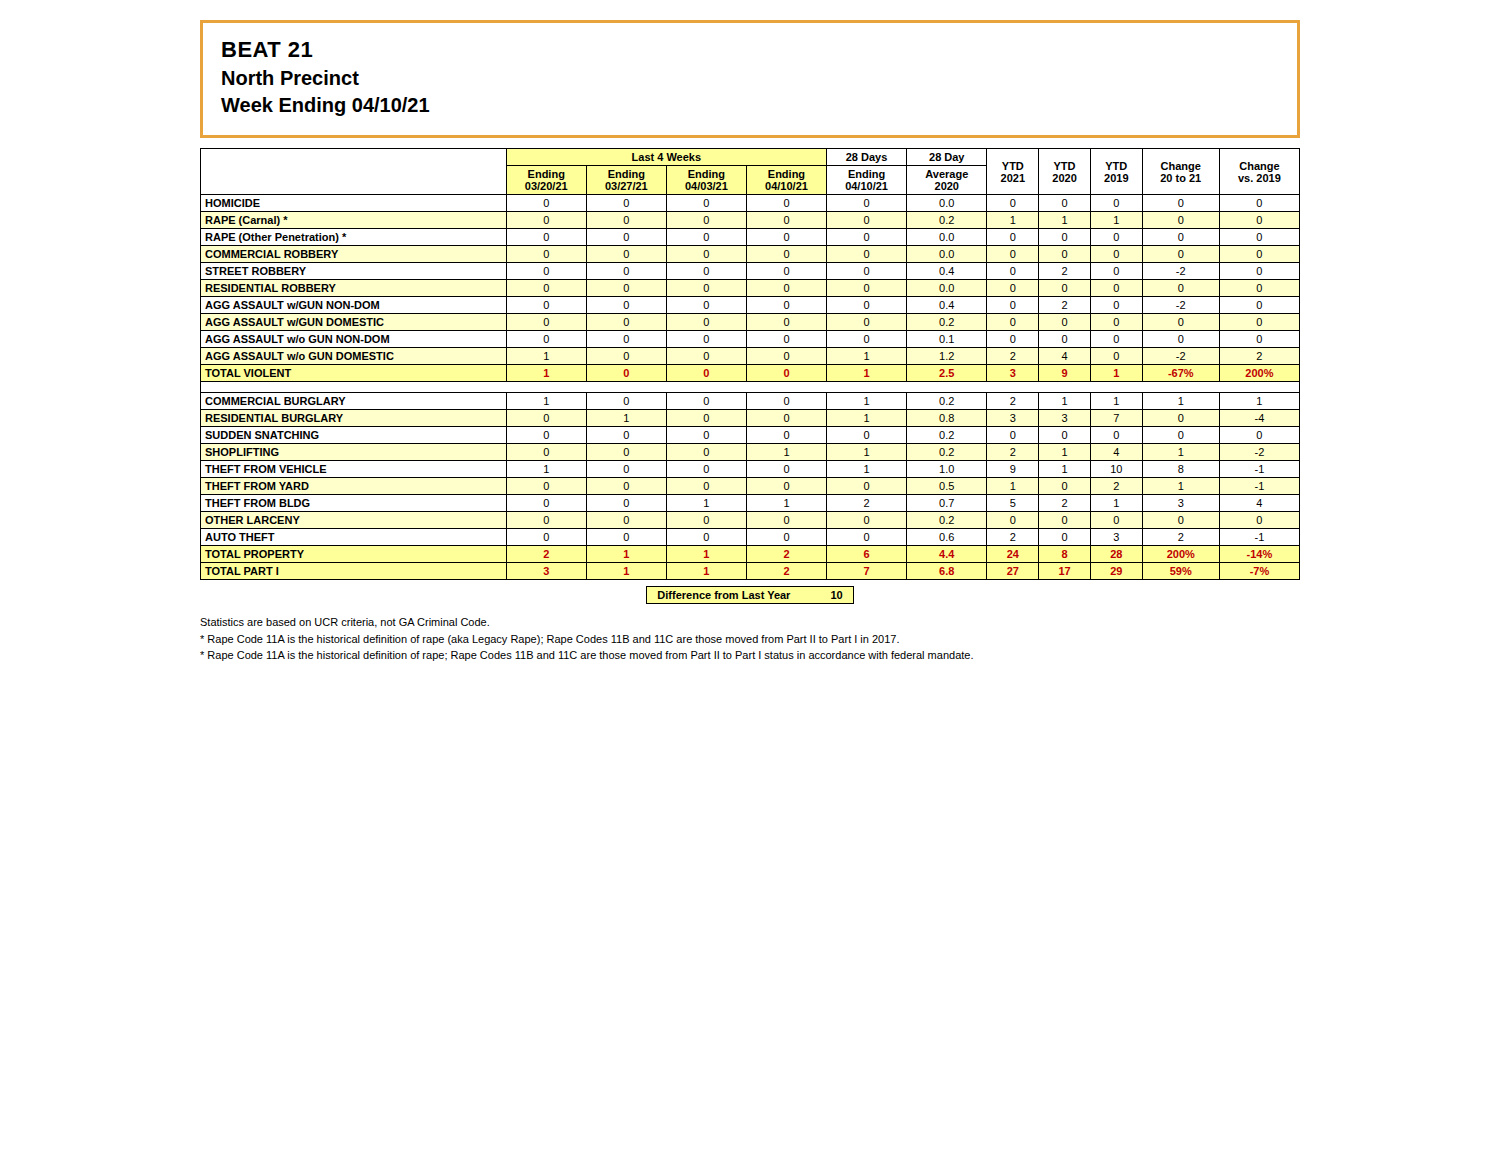BEAT 21
North Precinct
Week Ending 04/10/21
| | Last 4 Weeks | 28 Days | 28 Day | YTD 2021 | YTD 2020 | YTD 2019 | Change 20 to 21 | Change vs. 2019 |
| --- | --- | --- | --- | --- | --- | --- | --- | --- |
| Ending 03/20/21 | Ending 03/27/21 | Ending 04/03/21 | Ending 04/10/21 | Ending 04/10/21 | Average 2020 |
| HOMICIDE | 0 | 0 | 0 | 0 | 0 | 0.0 | 0 | 0 | 0 | 0 | 0 |
| RAPE (Carnal) * | 0 | 0 | 0 | 0 | 0 | 0.2 | 1 | 1 | 1 | 0 | 0 |
| RAPE (Other Penetration) * | 0 | 0 | 0 | 0 | 0 | 0.0 | 0 | 0 | 0 | 0 | 0 |
| COMMERCIAL ROBBERY | 0 | 0 | 0 | 0 | 0 | 0.0 | 0 | 0 | 0 | 0 | 0 |
| STREET ROBBERY | 0 | 0 | 0 | 0 | 0 | 0.4 | 0 | 2 | 0 | -2 | 0 |
| RESIDENTIAL ROBBERY | 0 | 0 | 0 | 0 | 0 | 0.0 | 0 | 0 | 0 | 0 | 0 |
| AGG ASSAULT w/GUN NON-DOM | 0 | 0 | 0 | 0 | 0 | 0.4 | 0 | 2 | 0 | -2 | 0 |
| AGG ASSAULT w/GUN DOMESTIC | 0 | 0 | 0 | 0 | 0 | 0.2 | 0 | 0 | 0 | 0 | 0 |
| AGG ASSAULT w/o GUN NON-DOM | 0 | 0 | 0 | 0 | 0 | 0.1 | 0 | 0 | 0 | 0 | 0 |
| AGG ASSAULT w/o GUN DOMESTIC | 1 | 0 | 0 | 0 | 1 | 1.2 | 2 | 4 | 0 | -2 | 2 |
| TOTAL VIOLENT | 1 | 0 | 0 | 0 | 1 | 2.5 | 3 | 9 | 1 | -67% | 200% |
| COMMERCIAL BURGLARY | 1 | 0 | 0 | 0 | 1 | 0.2 | 2 | 1 | 1 | 1 | 1 |
| RESIDENTIAL BURGLARY | 0 | 1 | 0 | 0 | 1 | 0.8 | 3 | 3 | 7 | 0 | -4 |
| SUDDEN SNATCHING | 0 | 0 | 0 | 0 | 0 | 0.2 | 0 | 0 | 0 | 0 | 0 |
| SHOPLIFTING | 0 | 0 | 0 | 1 | 1 | 0.2 | 2 | 1 | 4 | 1 | -2 |
| THEFT FROM VEHICLE | 1 | 0 | 0 | 0 | 1 | 1.0 | 9 | 1 | 10 | 8 | -1 |
| THEFT FROM YARD | 0 | 0 | 0 | 0 | 0 | 0.5 | 1 | 0 | 2 | 1 | -1 |
| THEFT FROM BLDG | 0 | 0 | 1 | 1 | 2 | 0.7 | 5 | 2 | 1 | 3 | 4 |
| OTHER LARCENY | 0 | 0 | 0 | 0 | 0 | 0.2 | 0 | 0 | 0 | 0 | 0 |
| AUTO THEFT | 0 | 0 | 0 | 0 | 0 | 0.6 | 2 | 0 | 3 | 2 | -1 |
| TOTAL PROPERTY | 2 | 1 | 1 | 2 | 6 | 4.4 | 24 | 8 | 28 | 200% | -14% |
| TOTAL PART I | 3 | 1 | 1 | 2 | 7 | 6.8 | 27 | 17 | 29 | 59% | -7% |
Difference from Last Year 10
Statistics are based on UCR criteria, not GA Criminal Code.
* Rape Code 11A is the historical definition of rape (aka Legacy Rape); Rape Codes 11B and 11C are those moved from Part II to Part I in 2017.
* Rape Code 11A is the historical definition of rape; Rape Codes 11B and 11C are those moved from Part II to Part I status in accordance with federal mandate.